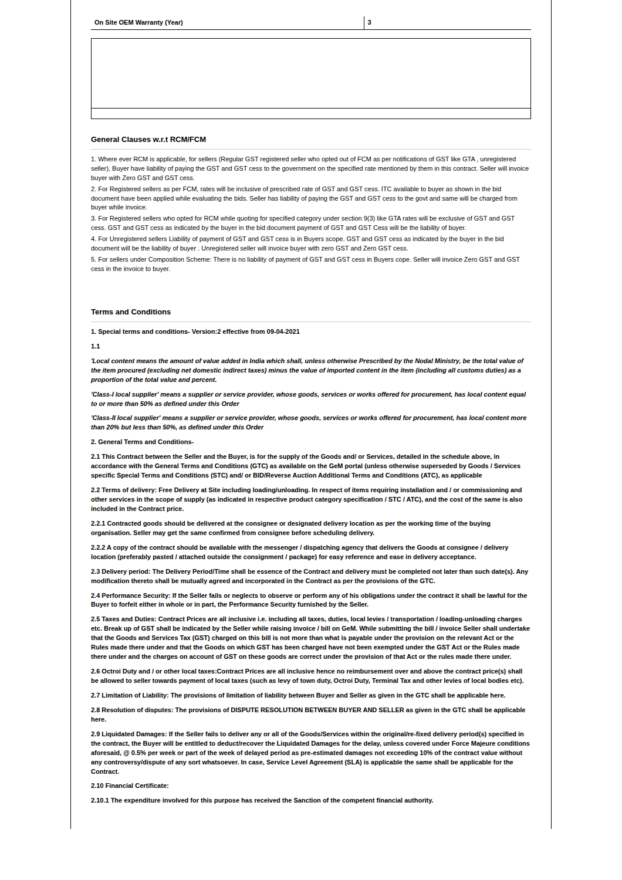| On Site OEM Warranty (Year) | 3 |
General Clauses w.r.t RCM/FCM
1. Where ever RCM is applicable, for sellers (Regular GST registered seller who opted out of FCM as per notifications of GST like GTA , unregistered seller), Buyer have liability of paying the GST and GST cess to the government on the specified rate mentioned by them in this contract. Seller will invoice buyer with Zero GST and GST cess.
2. For Registered sellers as per FCM, rates will be inclusive of prescribed rate of GST and GST cess. ITC available to buyer as shown in the bid document have been applied while evaluating the bids. Seller has liability of paying the GST and GST cess to the govt and same will be charged from buyer while invoice.
3. For Registered sellers who opted for RCM while quoting for specified category under section 9(3) like GTA rates will be exclusive of GST and GST cess. GST and GST cess as indicated by the buyer in the bid document payment of GST and GST Cess will be the liability of buyer.
4. For Unregistered sellers Liability of payment of GST and GST cess is in Buyers scope. GST and GST cess as indicated by the buyer in the bid document will be the liability of buyer . Unregistered seller will invoice buyer with zero GST and Zero GST cess.
5. For sellers under Composition Scheme: There is no liability of payment of GST and GST cess in Buyers cope. Seller will invoice Zero GST and GST cess in the invoice to buyer.
Terms and Conditions
1. Special terms and conditions- Version:2 effective from 09-04-2021
1.1
'Local content means the amount of value added in India which shall, unless otherwise Prescribed by the Nodal Ministry, be the total value of the item procured (excluding net domestic indirect taxes) minus the value of imported content in the item (including all customs duties) as a proportion of the total value and percent.
'Class-I local supplier' means a supplier or service provider, whose goods, services or works offered for procurement, has local content equal to or more than 50% as defined under this Order
'Class-II local supplier' means a supplier or service provider, whose goods, services or works offered for procurement, has local content more than 20% but less than 50%, as defined under this Order
2. General Terms and Conditions-
2.1 This Contract between the Seller and the Buyer, is for the supply of the Goods and/ or Services, detailed in the schedule above, in accordance with the General Terms and Conditions (GTC) as available on the GeM portal (unless otherwise superseded by Goods / Services specific Special Terms and Conditions (STC) and/ or BID/Reverse Auction Additional Terms and Conditions (ATC), as applicable
2.2 Terms of delivery: Free Delivery at Site including loading/unloading. In respect of items requiring installation and / or commissioning and other services in the scope of supply (as indicated in respective product category specification / STC / ATC), and the cost of the same is also included in the Contract price.
2.2.1 Contracted goods should be delivered at the consignee or designated delivery location as per the working time of the buying organisation. Seller may get the same confirmed from consignee before scheduling delivery.
2.2.2 A copy of the contract should be available with the messenger / dispatching agency that delivers the Goods at consignee / delivery location (preferably pasted / attached outside the consignment / package) for easy reference and ease in delivery acceptance.
2.3 Delivery period: The Delivery Period/Time shall be essence of the Contract and delivery must be completed not later than such date(s). Any modification thereto shall be mutually agreed and incorporated in the Contract as per the provisions of the GTC.
2.4 Performance Security: If the Seller fails or neglects to observe or perform any of his obligations under the contract it shall be lawful for the Buyer to forfeit either in whole or in part, the Performance Security furnished by the Seller.
2.5 Taxes and Duties: Contract Prices are all inclusive i.e. including all taxes, duties, local levies / transportation / loading-unloading charges etc. Break up of GST shall be indicated by the Seller while raising invoice / bill on GeM. While submitting the bill / invoice Seller shall undertake that the Goods and Services Tax (GST) charged on this bill is not more than what is payable under the provision on the relevant Act or the Rules made there under and that the Goods on which GST has been charged have not been exempted under the GST Act or the Rules made there under and the charges on account of GST on these goods are correct under the provision of that Act or the rules made there under.
2.6 Octroi Duty and / or other local taxes:Contract Prices are all inclusive hence no reimbursement over and above the contract price(s) shall be allowed to seller towards payment of local taxes (such as levy of town duty, Octroi Duty, Terminal Tax and other levies of local bodies etc).
2.7 Limitation of Liability: The provisions of limitation of liability between Buyer and Seller as given in the GTC shall be applicable here.
2.8 Resolution of disputes: The provisions of DISPUTE RESOLUTION BETWEEN BUYER AND SELLER as given in the GTC shall be applicable here.
2.9 Liquidated Damages: If the Seller fails to deliver any or all of the Goods/Services within the original/re-fixed delivery period(s) specified in the contract, the Buyer will be entitled to deduct/recover the Liquidated Damages for the delay, unless covered under Force Majeure conditions aforesaid, @ 0.5% per week or part of the week of delayed period as pre-estimated damages not exceeding 10% of the contract value without any controversy/dispute of any sort whatsoever. In case, Service Level Agreement (SLA) is applicable the same shall be applicable for the Contract.
2.10 Financial Certificate:
2.10.1 The expenditure involved for this purpose has received the Sanction of the competent financial authority.